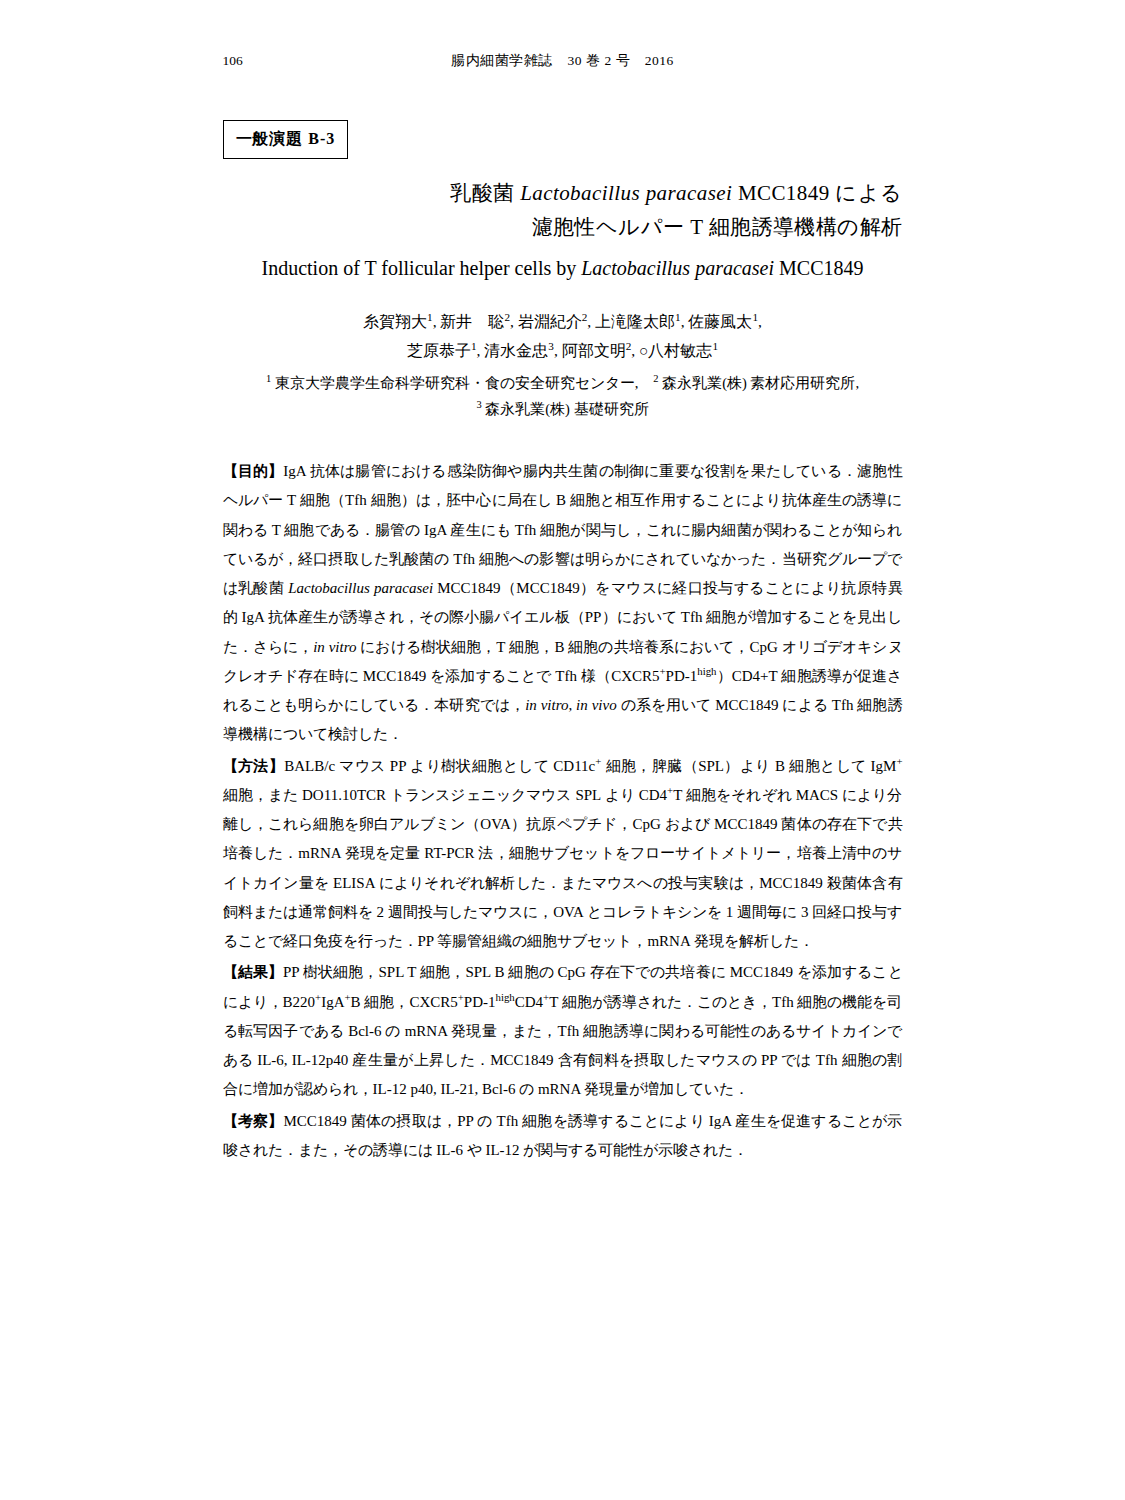106
腸内細菌学雑誌　30 巻 2 号　2016
一般演題 B-3
乳酸菌 Lactobacillus paracasei MCC1849 による
濾胞性ヘルパー T 細胞誘導機構の解析
Induction of T follicular helper cells by Lactobacillus paracasei MCC1849
糸賀翔大1, 新井　聡2, 岩淵紀介2, 上滝隆太郎1, 佐藤風太1,
芝原恭子1, 清水金忠3, 阿部文明2, ○八村敏志1
1 東京大学農学生命科学研究科・食の安全研究センター,　2 森永乳業(株) 素材応用研究所,
3 森永乳業(株) 基礎研究所
【目的】IgA 抗体は腸管における感染防御や腸内共生菌の制御に重要な役割を果たしている．濾胞性ヘルパー T 細胞（Tfh 細胞）は，胚中心に局在し B 細胞と相互作用することにより抗体産生の誘導に関わる T 細胞である．腸管の IgA 産生にも Tfh 細胞が関与し，これに腸内細菌が関わることが知られているが，経口摂取した乳酸菌の Tfh 細胞への影響は明らかにされていなかった．当研究グループでは乳酸菌 Lactobacillus paracasei MCC1849（MCC1849）をマウスに経口投与することにより抗原特異的 IgA 抗体産生が誘導され，その際小腸パイエル板（PP）において Tfh 細胞が増加することを見出した．さらに，in vitro における樹状細胞，T 細胞，B 細胞の共培養系において，CpG オリゴデオキシヌクレオチド存在時に MCC1849 を添加することで Tfh 様（CXCR5+PD-1high）CD4+T 細胞誘導が促進されることも明らかにしている．本研究では，in vitro, in vivo の系を用いて MCC1849 による Tfh 細胞誘導機構について検討した．
【方法】BALB/c マウス PP より樹状細胞として CD11c+ 細胞，脾臓（SPL）より B 細胞として IgM+ 細胞，また DO11.10TCR トランスジェニックマウス SPL より CD4+T 細胞をそれぞれ MACS により分離し，これら細胞を卵白アルブミン（OVA）抗原ペプチド，CpG および MCC1849 菌体の存在下で共培養した．mRNA 発現を定量 RT-PCR 法，細胞サブセットをフローサイトメトリー，培養上清中のサイトカイン量を ELISA によりそれぞれ解析した．またマウスへの投与実験は，MCC1849 殺菌体含有飼料または通常飼料を 2 週間投与したマウスに，OVA とコレラトキシンを 1 週間毎に 3 回経口投与することで経口免疫を行った．PP 等腸管組織の細胞サブセット，mRNA 発現を解析した．
【結果】PP 樹状細胞，SPL T 細胞，SPL B 細胞の CpG 存在下での共培養に MCC1849 を添加することにより，B220+IgA+B 細胞，CXCR5+PD-1highCD4+T 細胞が誘導された．このとき，Tfh 細胞の機能を司る転写因子である Bcl-6 の mRNA 発現量，また，Tfh 細胞誘導に関わる可能性のあるサイトカインである IL-6, IL-12p40 産生量が上昇した．MCC1849 含有飼料を摂取したマウスの PP では Tfh 細胞の割合に増加が認められ，IL-12 p40, IL-21, Bcl-6 の mRNA 発現量が増加していた．
【考察】MCC1849 菌体の摂取は，PP の Tfh 細胞を誘導することにより IgA 産生を促進することが示唆された．また，その誘導には IL-6 や IL-12 が関与する可能性が示唆された．